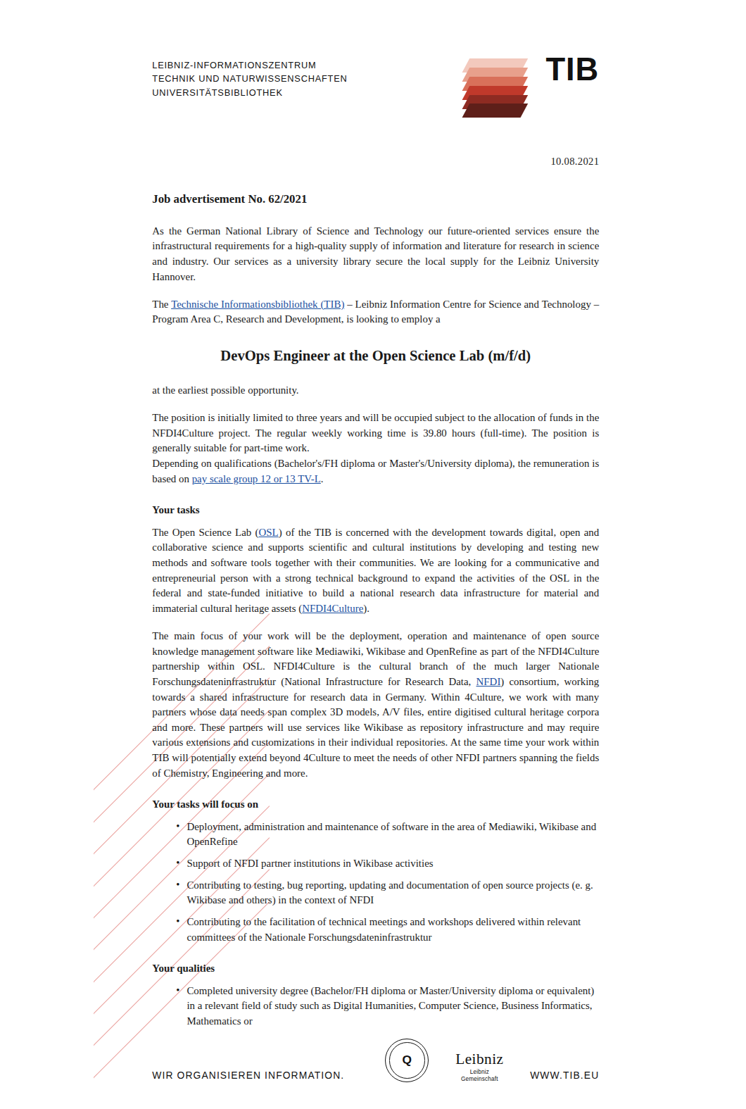Leibniz-Informationszentrum
Technik und Naturwissenschaften
Universitätsbibliothek
TIB
10.08.2021
Job advertisement No. 62/2021
As the German National Library of Science and Technology our future-oriented services ensure the infrastructural requirements for a high-quality supply of information and literature for research in science and industry. Our services as a university library secure the local supply for the Leibniz University Hannover.
The Technische Informationsbibliothek (TIB) – Leibniz Information Centre for Science and Technology – Program Area C, Research and Development, is looking to employ a
DevOps Engineer at the Open Science Lab (m/f/d)
at the earliest possible opportunity.
The position is initially limited to three years and will be occupied subject to the allocation of funds in the NFDI4Culture project. The regular weekly working time is 39.80 hours (full-time). The position is generally suitable for part-time work.
Depending on qualifications (Bachelor's/FH diploma or Master's/University diploma), the remuneration is based on pay scale group 12 or 13 TV-L.
Your tasks
The Open Science Lab (OSL) of the TIB is concerned with the development towards digital, open and collaborative science and supports scientific and cultural institutions by developing and testing new methods and software tools together with their communities. We are looking for a communicative and entrepreneurial person with a strong technical background to expand the activities of the OSL in the federal and state-funded initiative to build a national research data infrastructure for material and immaterial cultural heritage assets (NFDI4Culture).
The main focus of your work will be the deployment, operation and maintenance of open source knowledge management software like Mediawiki, Wikibase and OpenRefine as part of the NFDI4Culture partnership within OSL. NFDI4Culture is the cultural branch of the much larger Nationale Forschungsdateninfrastruktur (National Infrastructure for Research Data, NFDI) consortium, working towards a shared infrastructure for research data in Germany. Within 4Culture, we work with many partners whose data needs span complex 3D models, A/V files, entire digitised cultural heritage corpora and more. These partners will use services like Wikibase as repository infrastructure and may require various extensions and customizations in their individual repositories. At the same time your work within TIB will potentially extend beyond 4Culture to meet the needs of other NFDI partners spanning the fields of Chemistry, Engineering and more.
Your tasks will focus on
Deployment, administration and maintenance of software in the area of Mediawiki, Wikibase and OpenRefine
Support of NFDI partner institutions in Wikibase activities
Contributing to testing, bug reporting, updating and documentation of open source projects (e. g. Wikibase and others) in the context of NFDI
Contributing to the facilitation of technical meetings and workshops delivered within relevant committees of the Nationale Forschungsdateninfrastruktur
Your qualities
Completed university degree (Bachelor/FH diploma or Master/University diploma or equivalent) in a relevant field of study such as Digital Humanities, Computer Science, Business Informatics, Mathematics or
Wir organisieren Information.
Q
Leibniz
Leibniz
Gemeinschaft
www.tib.eu